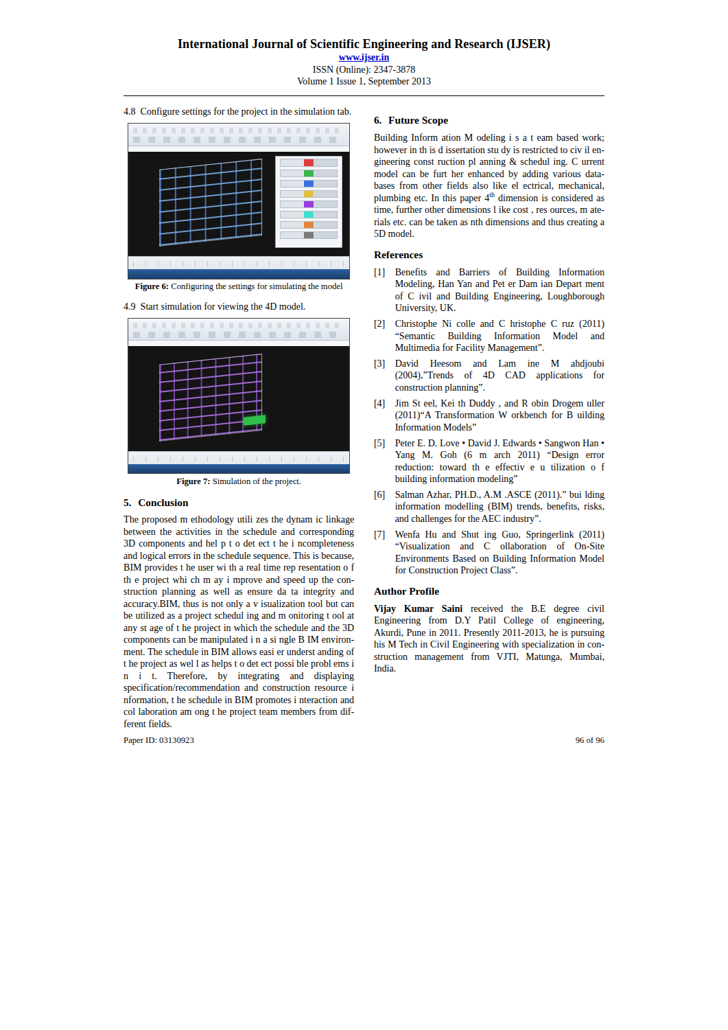International Journal of Scientific Engineering and Research (IJSER)
www.ijser.in
ISSN (Online): 2347-3878
Volume 1 Issue 1, September 2013
4.8 Configure settings for the project in the simulation tab.
Figure 6: Configuring the settings for simulating the model
4.9 Start simulation for viewing the 4D model.
Figure 7: Simulation of the project.
5. Conclusion
The proposed m ethodology utili zes the dynam ic linkage between the activities in the schedule and corresponding 3D components and hel p t o det ect t he i ncompleteness and logical errors in the schedule sequence. This is because, BIM provides t he user wi th a real time rep resentation o f th e project whi ch m ay i mprove and speed up the construction planning as well as ensure da ta integrity and accuracy.BIM, thus is not only a v isualization tool but can be utilized as a project schedul ing and m onitoring t ool at any st age of t he project in which the schedule and the 3D components can be manipulated i n a si ngle B IM environment. The schedule in BIM allows easi er underst anding of t he project as wel l as helps t o det ect possi ble probl ems i n i t. Therefore, by integrating and displaying specification/recommendation and construction resource i nformation, t he schedule in BIM promotes i nteraction and col laboration am ong t he project team members from different fields.
6. Future Scope
Building Inform ation M odeling i s a t eam based work; however in th is d issertation stu dy is restricted to civ il engineering const ruction pl anning & schedul ing. C urrent model can be furt her enhanced by adding various databases from other fields also like el ectrical, mechanical, plumbing etc. In this paper 4th dimension is considered as time, further other dimensions l ike cost , res ources, m aterials etc. can be taken as nth dimensions and thus creating a 5D model.
References
[1] Benefits and Barriers of Building Information Modeling, Han Yan and Pet er Dam ian Depart ment of C ivil and Building Engineering, Loughborough University, UK.
[2] Christophe Ni colle and C hristophe C ruz (2011) “Semantic Building Information Model and Multimedia for Facility Management”.
[3] David Heesom and Lam ine M ahdjoubi (2004),”Trends of 4D CAD applications for construction planning”.
[4] Jim St eel, Kei th Duddy , and R obin Drogem uller (2011)“A Transformation W orkbench for B uilding Information Models”
[5] Peter E. D. Love • David J. Edwards • Sangwon Han • Yang M. Goh (6 m arch 2011) “Design error reduction: toward th e effectiv e u tilization o f building information modeling”
[6] Salman Azhar, PH.D., A.M .ASCE (2011).” bui lding information modelling (BIM) trends, benefits, risks, and challenges for the AEC industry”.
[7] Wenfa Hu and Shut ing Guo, Springerlink (2011) “Visualization and C ollaboration of On-Site Environments Based on Building Information Model for Construction Project Class”.
Author Profile
Vijay Kumar Saini received the B.E degree civil Engineering from D.Y Patil College of engineering, Akurdi, Pune in 2011. Presently 2011-2013, he is pursuing his M Tech in Civil Engineering with specialization in construction management from VJTI, Matunga, Mumbai, India.
Paper ID: 03130923
96 of 96